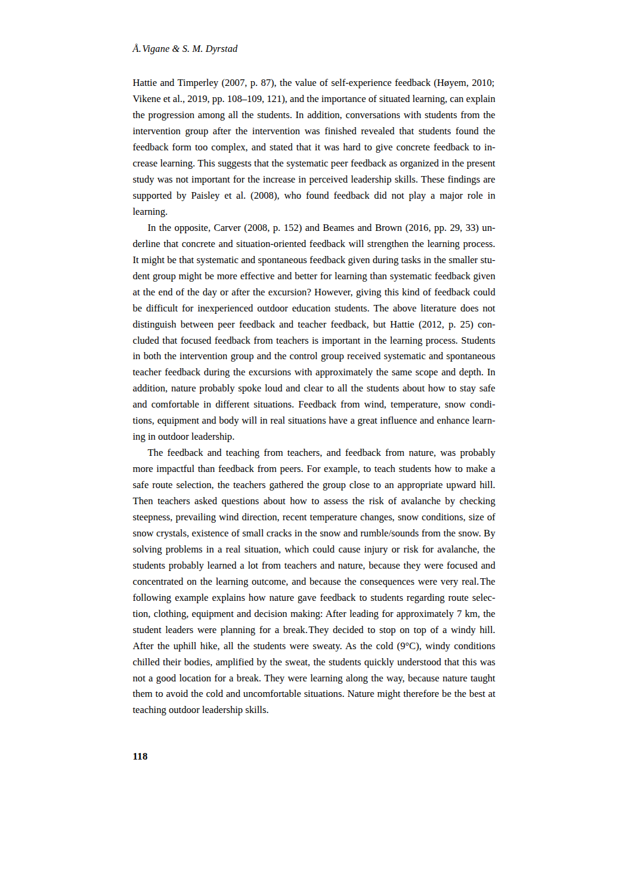Å. Vigane & S. M. Dyrstad
Hattie and Timperley (2007, p. 87), the value of self-experience feedback (Høyem, 2010; Vikene et al., 2019, pp. 108–109, 121), and the importance of situated learning, can explain the progression among all the students. In addition, conversations with students from the intervention group after the intervention was finished revealed that students found the feedback form too complex, and stated that it was hard to give concrete feedback to increase learning. This suggests that the systematic peer feedback as organized in the present study was not important for the increase in perceived leadership skills. These findings are supported by Paisley et al. (2008), who found feedback did not play a major role in learning.
In the opposite, Carver (2008, p. 152) and Beames and Brown (2016, pp. 29, 33) underline that concrete and situation-oriented feedback will strengthen the learning process. It might be that systematic and spontaneous feedback given during tasks in the smaller student group might be more effective and better for learning than systematic feedback given at the end of the day or after the excursion? However, giving this kind of feedback could be difficult for inexperienced outdoor education students. The above literature does not distinguish between peer feedback and teacher feedback, but Hattie (2012, p. 25) concluded that focused feedback from teachers is important in the learning process. Students in both the intervention group and the control group received systematic and spontaneous teacher feedback during the excursions with approximately the same scope and depth. In addition, nature probably spoke loud and clear to all the students about how to stay safe and comfortable in different situations. Feedback from wind, temperature, snow conditions, equipment and body will in real situations have a great influence and enhance learning in outdoor leadership.
The feedback and teaching from teachers, and feedback from nature, was probably more impactful than feedback from peers. For example, to teach students how to make a safe route selection, the teachers gathered the group close to an appropriate upward hill. Then teachers asked questions about how to assess the risk of avalanche by checking steepness, prevailing wind direction, recent temperature changes, snow conditions, size of snow crystals, existence of small cracks in the snow and rumble/sounds from the snow. By solving problems in a real situation, which could cause injury or risk for avalanche, the students probably learned a lot from teachers and nature, because they were focused and concentrated on the learning outcome, and because the consequences were very real. The following example explains how nature gave feedback to students regarding route selection, clothing, equipment and decision making: After leading for approximately 7 km, the student leaders were planning for a break. They decided to stop on top of a windy hill. After the uphill hike, all the students were sweaty. As the cold (9°C), windy conditions chilled their bodies, amplified by the sweat, the students quickly understood that this was not a good location for a break. They were learning along the way, because nature taught them to avoid the cold and uncomfortable situations. Nature might therefore be the best at teaching outdoor leadership skills.
118